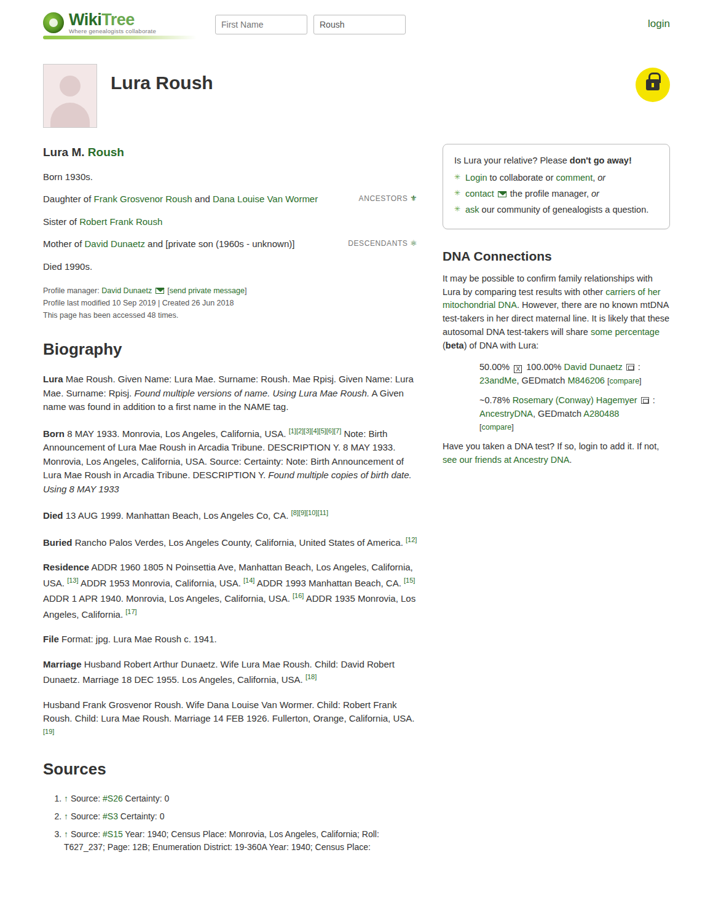WikiTree
Where genealogists collaborate
login
Lura Roush
Lura M. Roush
Born 1930s.
ANCESTORS ⚜ Daughter of Frank Grosvenor Roush and Dana Louise Van Wormer
Sister of Robert Frank Roush
DESCENDANTS ⚛ Mother of David Dunaetz and [private son (1960s - unknown)]
Died 1990s.
Profile manager: David Dunaetz [send private message]
Profile last modified 10 Sep 2019 | Created 26 Jun 2018
This page has been accessed 48 times.
Biography
Lura Mae Roush. Given Name: Lura Mae. Surname: Roush. Mae Rpisj. Given Name: Lura Mae. Surname: Rpisj. Found multiple versions of name. Using Lura Mae Roush. A Given name was found in addition to a first name in the NAME tag.
Born 8 MAY 1933. Monrovia, Los Angeles, California, USA. [1][2][3][4][5][6][7] Note: Birth Announcement of Lura Mae Roush in Arcadia Tribune. DESCRIPTION Y. 8 MAY 1933. Monrovia, Los Angeles, California, USA. Source: Certainty: Note: Birth Announcement of Lura Mae Roush in Arcadia Tribune. DESCRIPTION Y. Found multiple copies of birth date. Using 8 MAY 1933
Died 13 AUG 1999. Manhattan Beach, Los Angeles Co, CA. [8][9][10][11]
Buried Rancho Palos Verdes, Los Angeles County, California, United States of America. [12]
Residence ADDR 1960 1805 N Poinsettia Ave, Manhattan Beach, Los Angeles, California, USA. [13] ADDR 1953 Monrovia, California, USA. [14] ADDR 1993 Manhattan Beach, CA. [15] ADDR 1 APR 1940. Monrovia, Los Angeles, California, USA. [16] ADDR 1935 Monrovia, Los Angeles, California. [17]
File Format: jpg. Lura Mae Roush c. 1941.
Marriage Husband Robert Arthur Dunaetz. Wife Lura Mae Roush. Child: David Robert Dunaetz. Marriage 18 DEC 1955. Los Angeles, California, USA. [18]
Husband Frank Grosvenor Roush. Wife Dana Louise Van Wormer. Child: Robert Frank Roush. Child: Lura Mae Roush. Marriage 14 FEB 1926. Fullerton, Orange, California, USA. [19]
Sources
↑ Source: #S26 Certainty: 0
↑ Source: #S3 Certainty: 0
↑ Source: #S15 Year: 1940; Census Place: Monrovia, Los Angeles, California; Roll: T627_237; Page: 12B; Enumeration District: 19-360A Year: 1940; Census Place:
Is Lura your relative? Please don't go away!
Login to collaborate or comment, or
contact the profile manager, or
ask our community of genealogists a question.
DNA Connections
It may be possible to confirm family relationships with Lura by comparing test results with other carriers of her mitochondrial DNA. However, there are no known mtDNA test-takers in her direct maternal line. It is likely that these autosomal DNA test-takers will share some percentage (beta) of DNA with Lura:
50.00% X 100.00% David Dunaetz : 23andMe, GEDmatch M846206 [compare]
~0.78% Rosemary (Conway) Hagemyer : AncestryDNA, GEDmatch A280488
[compare]
Have you taken a DNA test? If so, login to add it. If not, see our friends at Ancestry DNA.